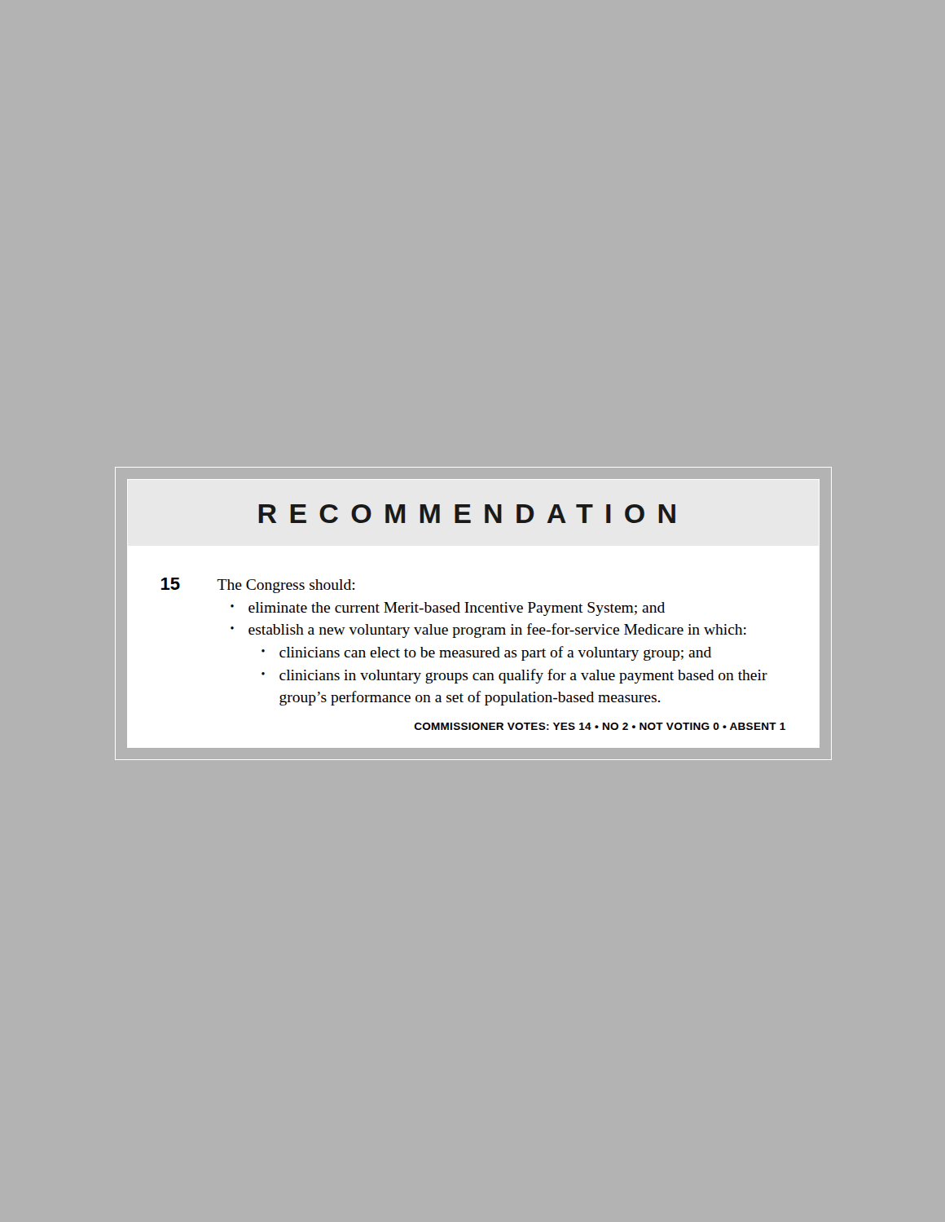RECOMMENDATION
15
The Congress should:
eliminate the current Merit-based Incentive Payment System; and
establish a new voluntary value program in fee-for-service Medicare in which:
clinicians can elect to be measured as part of a voluntary group; and
clinicians in voluntary groups can qualify for a value payment based on their group’s performance on a set of population-based measures.
COMMISSIONER VOTES: YES 14 • NO 2 • NOT VOTING 0 • ABSENT 1